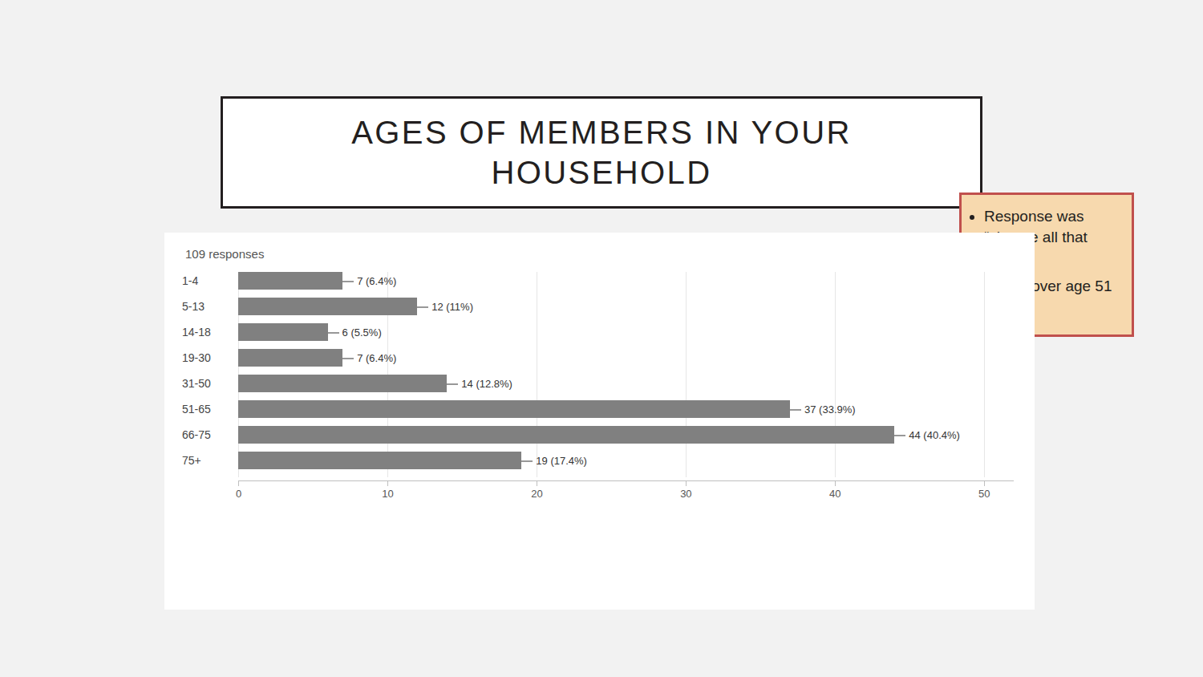Ages of Members in Your Household
Response was “choose all that apply”
75.3% over age 51
109 responses
1-4
7 (6.4%)
5-13
12 (11%)
14-18
6 (5.5%)
19-30
7 (6.4%)
31-50
14 (12.8%)
51-65
37 (33.9%)
66-75
44 (40.4%)
75+
19 (17.4%)
0
10
20
30
40
50